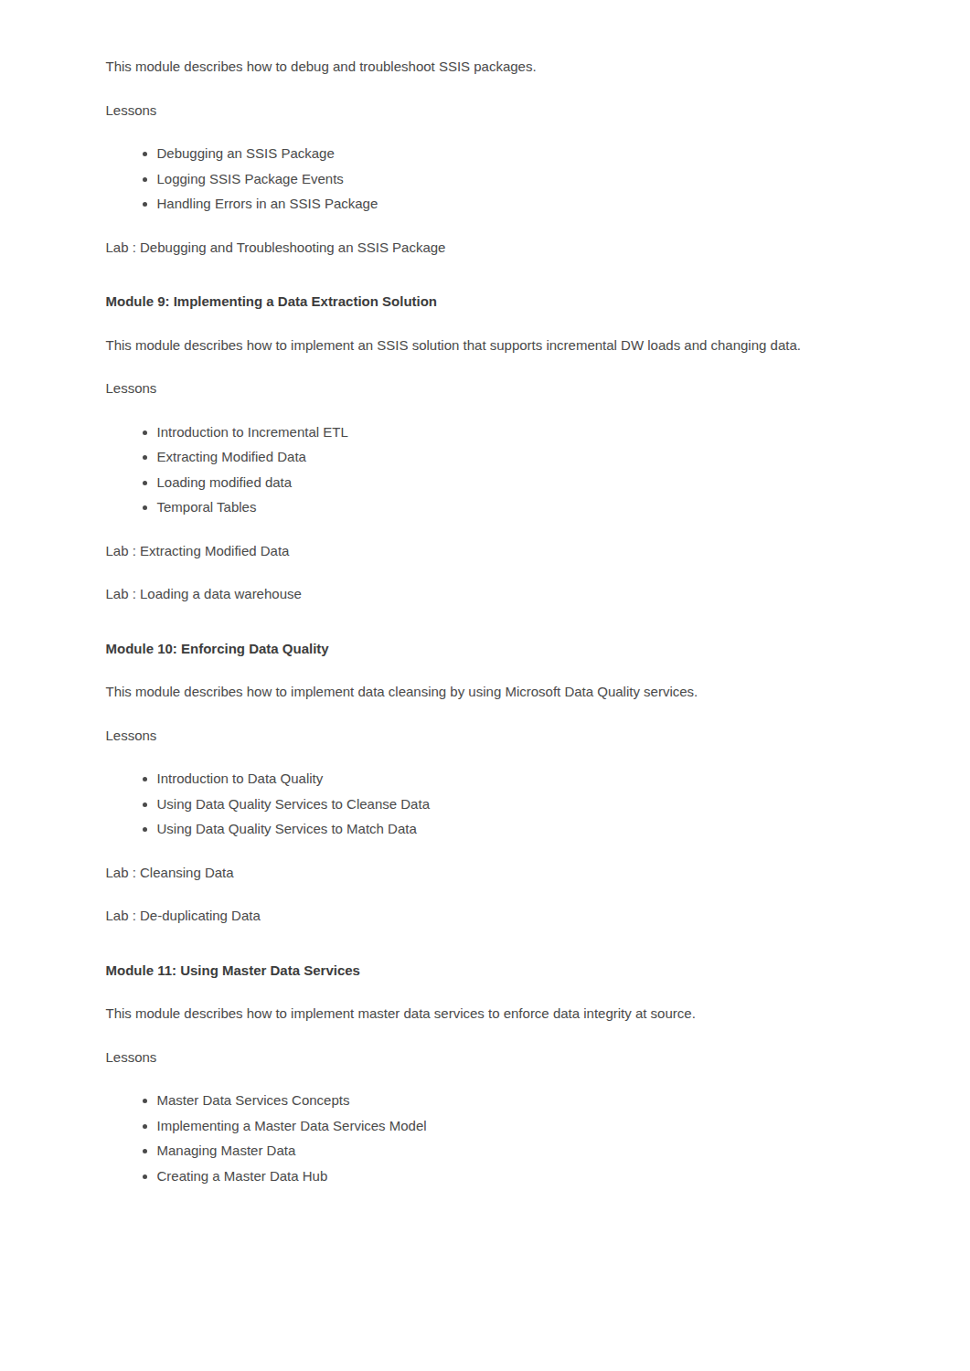This module describes how to debug and troubleshoot SSIS packages.
Lessons
Debugging an SSIS Package
Logging SSIS Package Events
Handling Errors in an SSIS Package
Lab : Debugging and Troubleshooting an SSIS Package
Module 9: Implementing a Data Extraction Solution
This module describes how to implement an SSIS solution that supports incremental DW loads and changing data.
Lessons
Introduction to Incremental ETL
Extracting Modified Data
Loading modified data
Temporal Tables
Lab : Extracting Modified Data
Lab : Loading a data warehouse
Module 10: Enforcing Data Quality
This module describes how to implement data cleansing by using Microsoft Data Quality services.
Lessons
Introduction to Data Quality
Using Data Quality Services to Cleanse Data
Using Data Quality Services to Match Data
Lab : Cleansing Data
Lab : De-duplicating Data
Module 11: Using Master Data Services
This module describes how to implement master data services to enforce data integrity at source.
Lessons
Master Data Services Concepts
Implementing a Master Data Services Model
Managing Master Data
Creating a Master Data Hub